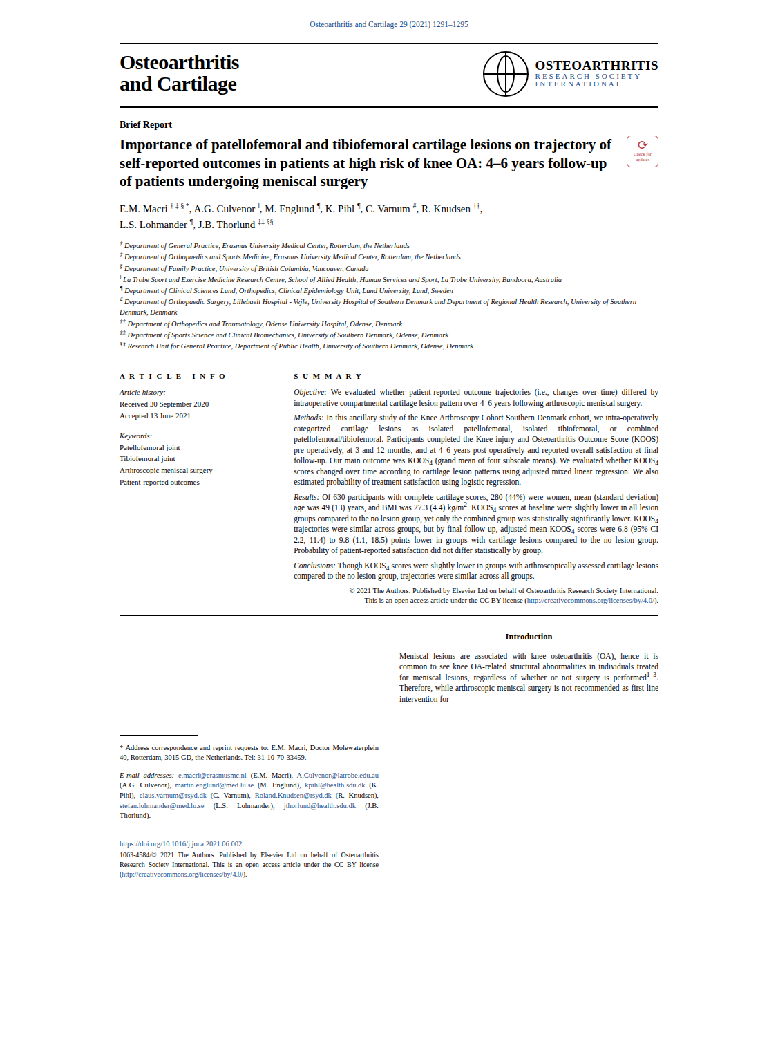Osteoarthritis and Cartilage 29 (2021) 1291–1295
Osteoarthritis
and Cartilage
OSTEOARTHRITIS
RESEARCH SOCIETY
INTERNATIONAL
Brief Report
⟳ Check for
updates
Importance of patellofemoral and tibiofemoral cartilage lesions on trajectory of self-reported outcomes in patients at high risk of knee OA: 4–6 years follow-up of patients undergoing meniscal surgery
E.M. Macri † ‡ § *, A.G. Culvenor ‖, M. Englund ¶, K. Pihl ¶, C. Varnum #, R. Knudsen ††,
L.S. Lohmander ¶, J.B. Thorlund ‡‡ §§
† Department of General Practice, Erasmus University Medical Center, Rotterdam, the Netherlands
‡ Department of Orthopaedics and Sports Medicine, Erasmus University Medical Center, Rotterdam, the Netherlands
§ Department of Family Practice, University of British Columbia, Vancouver, Canada
‖ La Trobe Sport and Exercise Medicine Research Centre, School of Allied Health, Human Services and Sport, La Trobe University, Bundoora, Australia
¶ Department of Clinical Sciences Lund, Orthopedics, Clinical Epidemiology Unit, Lund University, Lund, Sweden
# Department of Orthopaedic Surgery, Lillebaelt Hospital - Vejle, University Hospital of Southern Denmark and Department of Regional Health Research, University of Southern Denmark, Denmark
†† Department of Orthopedics and Traumatology, Odense University Hospital, Odense, Denmark
‡‡ Department of Sports Science and Clinical Biomechanics, University of Southern Denmark, Odense, Denmark
§§ Research Unit for General Practice, Department of Public Health, University of Southern Denmark, Odense, Denmark
A R T I C L E I N F O
Article history:
Received 30 September 2020
Accepted 13 June 2021
Keywords:
Patellofemoral joint
Tibiofemoral joint
Arthroscopic meniscal surgery
Patient-reported outcomes
S U M M A R Y
Objective: We evaluated whether patient-reported outcome trajectories (i.e., changes over time) differed by intraoperative compartmental cartilage lesion pattern over 4–6 years following arthroscopic meniscal surgery.
Methods: In this ancillary study of the Knee Arthroscopy Cohort Southern Denmark cohort, we intra-operatively categorized cartilage lesions as isolated patellofemoral, isolated tibiofemoral, or combined patellofemoral/tibiofemoral. Participants completed the Knee injury and Osteoarthritis Outcome Score (KOOS) pre-operatively, at 3 and 12 months, and at 4–6 years post-operatively and reported overall satisfaction at final follow-up. Our main outcome was KOOS4 (grand mean of four subscale means). We evaluated whether KOOS4 scores changed over time according to cartilage lesion patterns using adjusted mixed linear regression. We also estimated probability of treatment satisfaction using logistic regression.
Results: Of 630 participants with complete cartilage scores, 280 (44%) were women, mean (standard deviation) age was 49 (13) years, and BMI was 27.3 (4.4) kg/m2. KOOS4 scores at baseline were slightly lower in all lesion groups compared to the no lesion group, yet only the combined group was statistically significantly lower. KOOS4 trajectories were similar across groups, but by final follow-up, adjusted mean KOOS4 scores were 6.8 (95% CI 2.2, 11.4) to 9.8 (1.1, 18.5) points lower in groups with cartilage lesions compared to the no lesion group. Probability of patient-reported satisfaction did not differ statistically by group.
Conclusions: Though KOOS4 scores were slightly lower in groups with arthroscopically assessed cartilage lesions compared to the no lesion group, trajectories were similar across all groups.
© 2021 The Authors. Published by Elsevier Ltd on behalf of Osteoarthritis Research Society International.
This is an open access article under the CC BY license (http://creativecommons.org/licenses/by/4.0/).
* Address correspondence and reprint requests to: E.M. Macri, Doctor Molewaterplein 40, Rotterdam, 3015 GD, the Netherlands. Tel: 31-10-70-33459.
E-mail addresses: e.macri@erasmusmc.nl (E.M. Macri), A.Culvenor@latrobe.edu.au (A.G. Culvenor), martin.englund@med.lu.se (M. Englund), kpihl@health.sdu.dk (K. Pihl), claus.varnum@rsyd.dk (C. Varnum), Roland.Knudsen@rsyd.dk (R. Knudsen), stefan.lohmander@med.lu.se (L.S. Lohmander), jthorlund@health.sdu.dk (J.B. Thorlund).
https://doi.org/10.1016/j.joca.2021.06.002
1063-4584/© 2021 The Authors. Published by Elsevier Ltd on behalf of Osteoarthritis Research Society International. This is an open access article under the CC BY license (http://creativecommons.org/licenses/by/4.0/).
Introduction
Meniscal lesions are associated with knee osteoarthritis (OA), hence it is common to see knee OA-related structural abnormalities in individuals treated for meniscal lesions, regardless of whether or not surgery is performed1–3. Therefore, while arthroscopic meniscal surgery is not recommended as first-line intervention for